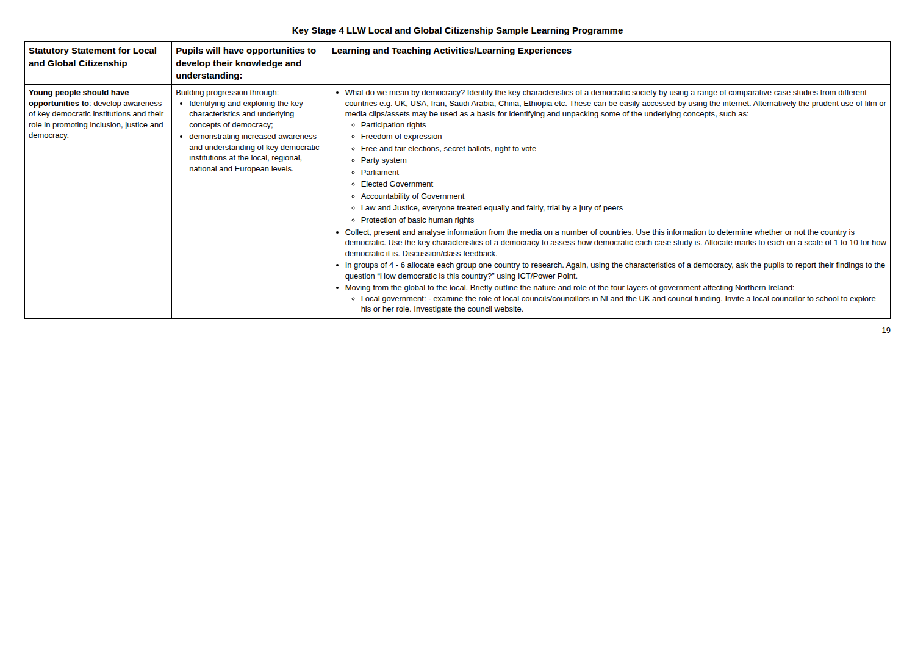Key Stage 4 LLW Local and Global Citizenship Sample Learning Programme
| Statutory Statement for Local and Global Citizenship | Pupils will have opportunities to develop their knowledge and understanding: | Learning and Teaching Activities/Learning Experiences |
| --- | --- | --- |
| Young people should have opportunities to : develop awareness of key democratic institutions and their role in promoting inclusion, justice and democracy. | Building progression through: Identifying and exploring the key characteristics and underlying concepts of democracy; demonstrating increased awareness and understanding of key democratic institutions at the local, regional, national and European levels. | What do we mean by democracy? Identify the key characteristics of a democratic society by using a range of comparative case studies from different countries e.g. UK, USA, Iran, Saudi Arabia, China, Ethiopia etc. These can be easily accessed by using the internet. Alternatively the prudent use of film or media clips/assets may be used as a basis for identifying and unpacking some of the underlying concepts, such as: Participation rights Freedom of expression Free and fair elections, secret ballots, right to vote Party system Parliament Elected Government Accountability of Government Law and Justice, everyone treated equally and fairly, trial by a jury of peers Protection of basic human rights Collect, present and analyse information from the media on a number of countries. Use this information to determine whether or not the country is democratic. Use the key characteristics of a democracy to assess how democratic each case study is. Allocate marks to each on a scale of 1 to 10 for how democratic it is. Discussion/class feedback. In groups of 4 - 6 allocate each group one country to research. Again, using the characteristics of a democracy, ask the pupils to report their findings to the question “How democratic is this country?” using ICT/Power Point. Moving from the global to the local. Briefly outline the nature and role of the four layers of government affecting Northern Ireland: Local government: - examine the role of local councils/councillors in NI and the UK and council funding. Invite a local councillor to school to explore his or her role. Investigate the council website. |
19